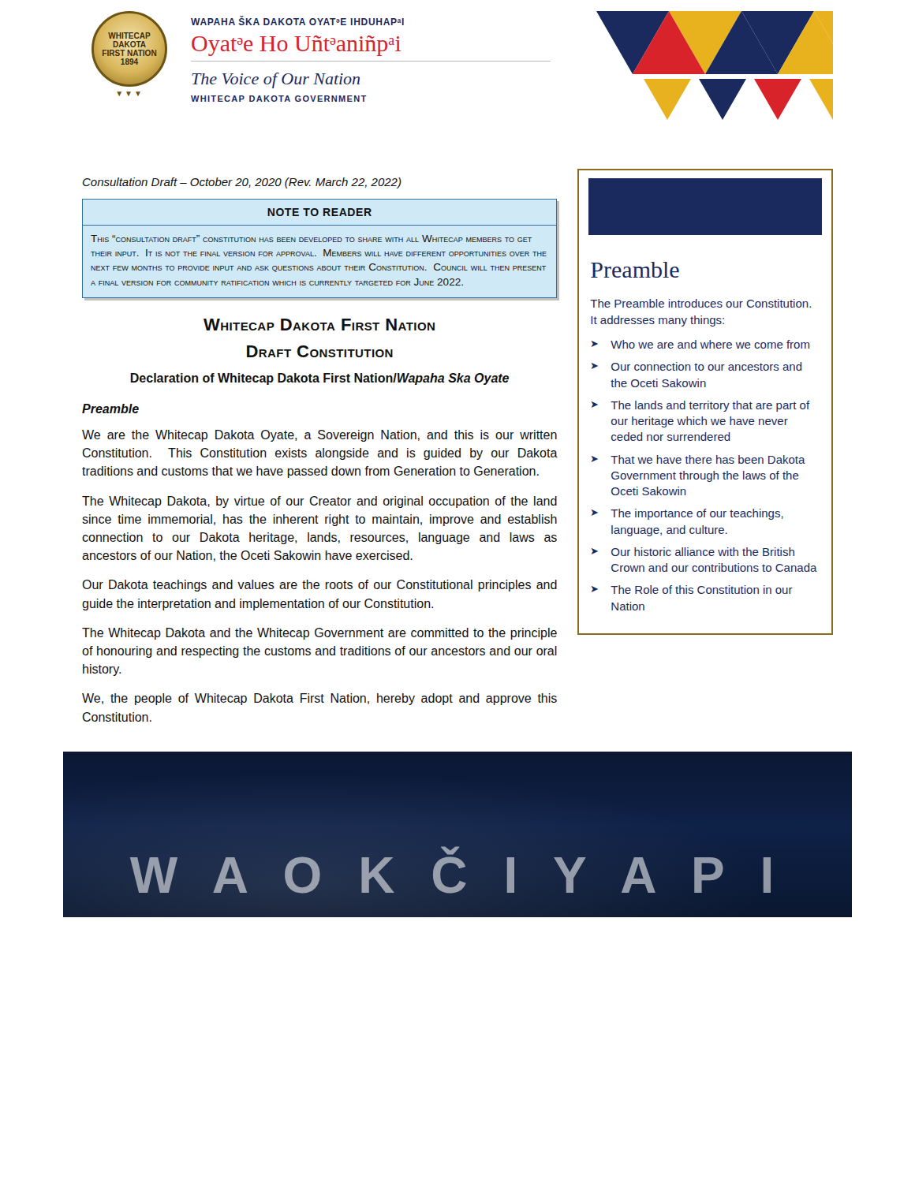WHITECAP
DAKOTA
FIRST NATION
1894
▼▼▼
Wapaha Ška Dakota Oyatᵊe Ihduhapᵃi
Oyatᵊe Ho Uñtᵊaniñpᵃi
The Voice of Our Nation
Whitecap Dakota Government
Consultation Draft – October 20, 2020 (Rev. March 22, 2022)
Note to Reader
This “consultation draft” constitution has been developed to share with all Whitecap members to get their input. It is not the final version for approval. Members will have different opportunities over the next few months to provide input and ask questions about their Constitution. Council will then present a final version for community ratification which is currently targeted for June 2022.
Whitecap Dakota First NationDraft Constitution
Declaration of Whitecap Dakota First Nation/Wapaha Ska Oyate
Preamble
We are the Whitecap Dakota Oyate, a Sovereign Nation, and this is our written Constitution. This Constitution exists alongside and is guided by our Dakota traditions and customs that we have passed down from Generation to Generation.
The Whitecap Dakota, by virtue of our Creator and original occupation of the land since time immemorial, has the inherent right to maintain, improve and establish connection to our Dakota heritage, lands, resources, language and laws as ancestors of our Nation, the Oceti Sakowin have exercised.
Our Dakota teachings and values are the roots of our Constitutional principles and guide the interpretation and implementation of our Constitution.
The Whitecap Dakota and the Whitecap Government are committed to the principle of honouring and respecting the customs and traditions of our ancestors and our oral history.
We, the people of Whitecap Dakota First Nation, hereby adopt and approve this Constitution.
Preamble
The Preamble introduces our Constitution. It addresses many things:
Who we are and where we come from
Our connection to our ancestors and the Oceti Sakowin
The lands and territory that are part of our heritage which we have never ceded nor surrendered
That we have there has been Dakota Government through the laws of the Oceti Sakowin
The importance of our teachings, language, and culture.
Our historic alliance with the British Crown and our contributions to Canada
The Role of this Constitution in our Nation
W A O K Č I Y A P I